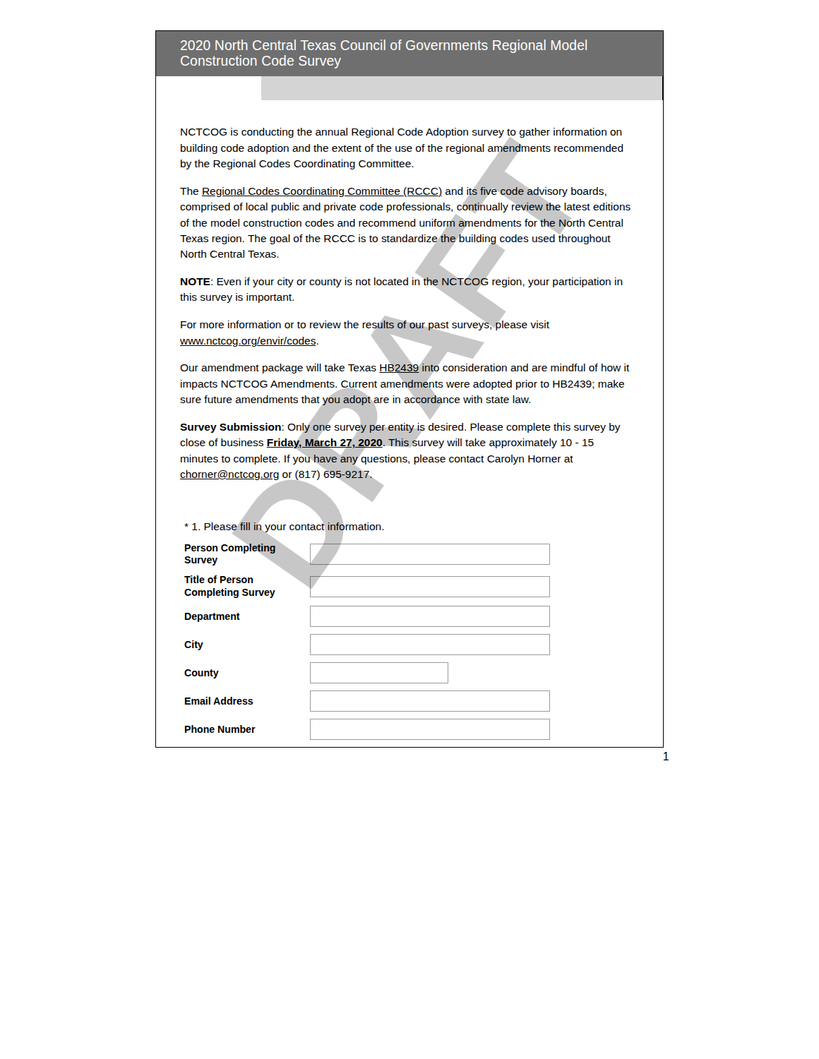2020 North Central Texas Council of Governments Regional Model Construction Code Survey
NCTCOG is conducting the annual Regional Code Adoption survey to gather information on building code adoption and the extent of the use of the regional amendments recommended by the Regional Codes Coordinating Committee.
The Regional Codes Coordinating Committee (RCCC) and its five code advisory boards, comprised of local public and private code professionals, continually review the latest editions of the model construction codes and recommend uniform amendments for the North Central Texas region. The goal of the RCCC is to standardize the building codes used throughout North Central Texas.
NOTE: Even if your city or county is not located in the NCTCOG region, your participation in this survey is important.
For more information or to review the results of our past surveys, please visit www.nctcog.org/envir/codes.
Our amendment package will take Texas HB2439 into consideration and are mindful of how it impacts NCTCOG Amendments. Current amendments were adopted prior to HB2439; make sure future amendments that you adopt are in accordance with state law.
Survey Submission: Only one survey per entity is desired. Please complete this survey by close of business Friday, March 27, 2020. This survey will take approximately 10 - 15 minutes to complete. If you have any questions, please contact Carolyn Horner at chorner@nctcog.org or (817) 695-9217.
* 1. Please fill in your contact information.
| Person Completing Survey | |
| Title of Person Completing Survey | |
| Department | |
| City | |
| County | |
| Email Address | |
| Phone Number | |
DRAFT
1